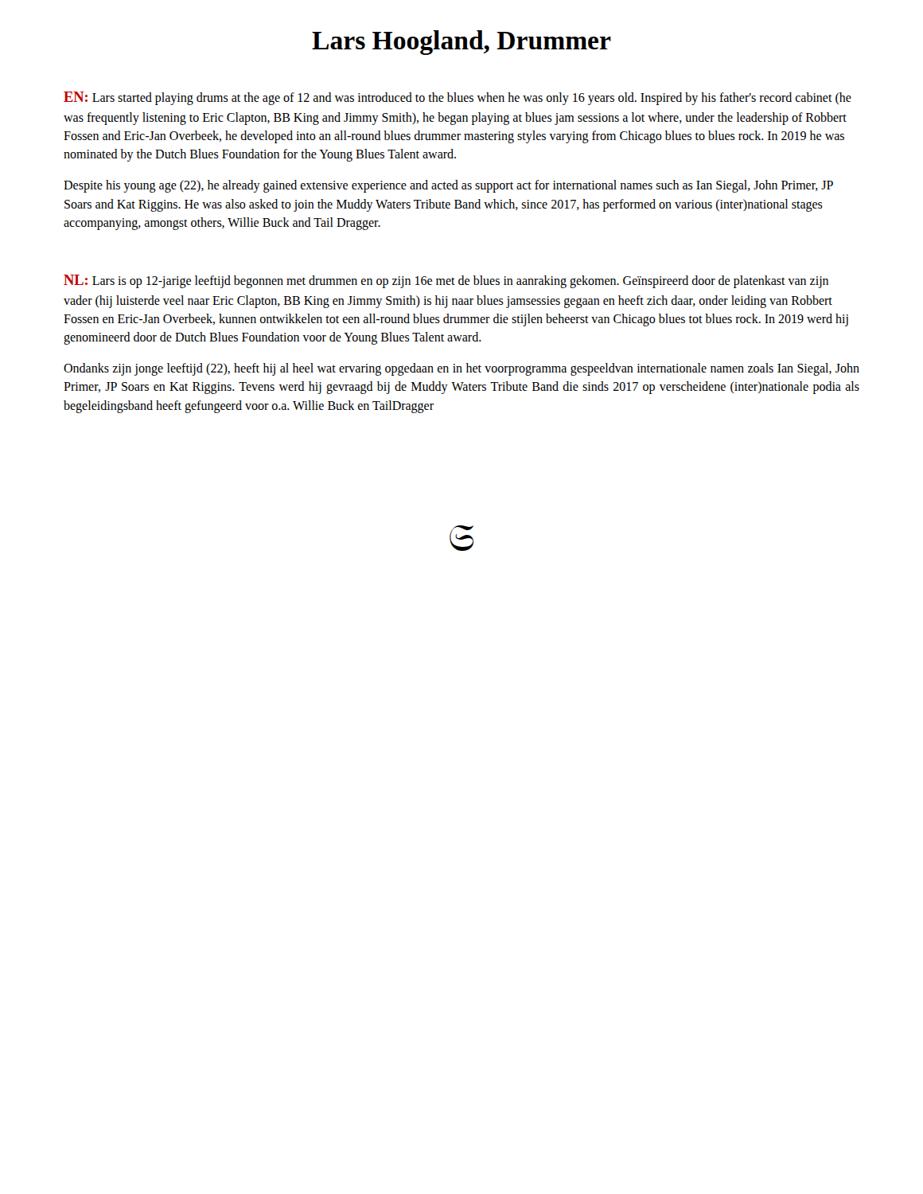Lars Hoogland, Drummer
EN: Lars started playing drums at the age of 12 and was introduced to the blues when he was only 16 years old. Inspired by his father's record cabinet (he was frequently listening to Eric Clapton, BB King and Jimmy Smith), he began playing at blues jam sessions a lot where, under the leadership of Robbert Fossen and Eric-Jan Overbeek, he developed into an all-round blues drummer mastering styles varying from Chicago blues to blues rock. In 2019 he was nominated by the Dutch Blues Foundation for the Young Blues Talent award.
Despite his young age (22), he already gained extensive experience and acted as support act for international names such as Ian Siegal, John Primer, JP Soars and Kat Riggins. He was also asked to join the Muddy Waters Tribute Band which, since 2017, has performed on various (inter)national stages accompanying, amongst others, Willie Buck and Tail Dragger.
NL: Lars is op 12-jarige leeftijd begonnen met drummen en op zijn 16e met de blues in aanraking gekomen. Geïnspireerd door de platenkast van zijn vader (hij luisterde veel naar Eric Clapton, BB King en Jimmy Smith) is hij naar blues jamsessies gegaan en heeft zich daar, onder leiding van Robbert Fossen en Eric-Jan Overbeek, kunnen ontwikkelen tot een all-round blues drummer die stijlen beheerst van Chicago blues tot blues rock. In 2019 werd hij genomineerd door de Dutch Blues Foundation voor de Young Blues Talent award.
Ondanks zijn jonge leeftijd (22), heeft hij al heel wat ervaring opgedaan en in het voorprogramma gespeeldvan internationale namen zoals Ian Siegal, John Primer, JP Soars en Kat Riggins. Tevens werd hij gevraagd bij de Muddy Waters Tribute Band die sinds 2017 op verscheidene (inter)nationale podia als begeleidingsband heeft gefungeerd voor o.a. Willie Buck en TailDragger
𝔖